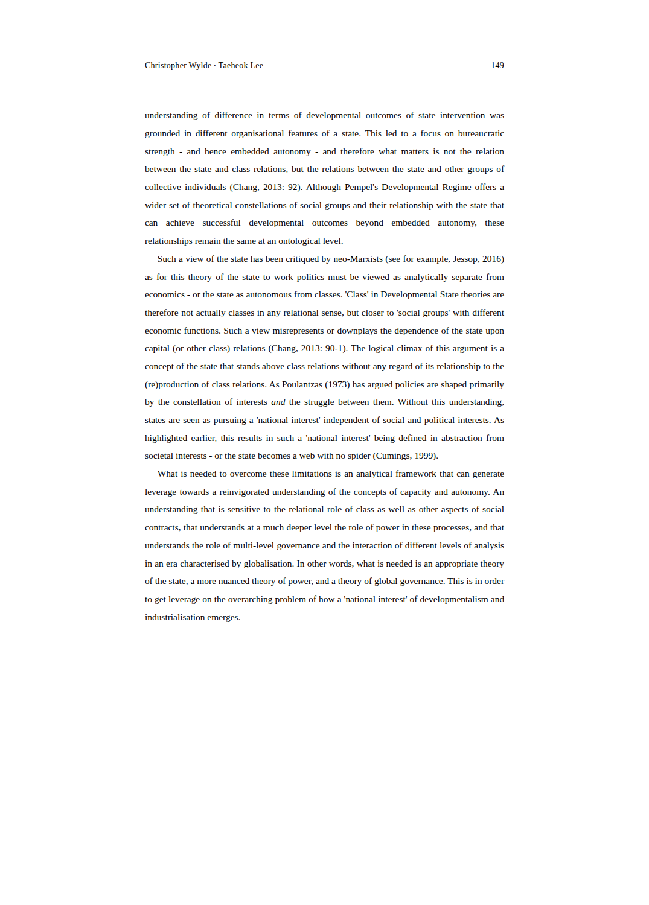Christopher Wylde · Taeheok Lee 149
understanding of difference in terms of developmental outcomes of state intervention was grounded in different organisational features of a state. This led to a focus on bureaucratic strength - and hence embedded autonomy - and therefore what matters is not the relation between the state and class relations, but the relations between the state and other groups of collective individuals (Chang, 2013: 92). Although Pempel's Developmental Regime offers a wider set of theoretical constellations of social groups and their relationship with the state that can achieve successful developmental outcomes beyond embedded autonomy, these relationships remain the same at an ontological level.
Such a view of the state has been critiqued by neo-Marxists (see for example, Jessop, 2016) as for this theory of the state to work politics must be viewed as analytically separate from economics - or the state as autonomous from classes. 'Class' in Developmental State theories are therefore not actually classes in any relational sense, but closer to 'social groups' with different economic functions. Such a view misrepresents or downplays the dependence of the state upon capital (or other class) relations (Chang, 2013: 90-1). The logical climax of this argument is a concept of the state that stands above class relations without any regard of its relationship to the (re)production of class relations. As Poulantzas (1973) has argued policies are shaped primarily by the constellation of interests and the struggle between them. Without this understanding, states are seen as pursuing a 'national interest' independent of social and political interests. As highlighted earlier, this results in such a 'national interest' being defined in abstraction from societal interests - or the state becomes a web with no spider (Cumings, 1999).
What is needed to overcome these limitations is an analytical framework that can generate leverage towards a reinvigorated understanding of the concepts of capacity and autonomy. An understanding that is sensitive to the relational role of class as well as other aspects of social contracts, that understands at a much deeper level the role of power in these processes, and that understands the role of multi-level governance and the interaction of different levels of analysis in an era characterised by globalisation. In other words, what is needed is an appropriate theory of the state, a more nuanced theory of power, and a theory of global governance. This is in order to get leverage on the overarching problem of how a 'national interest' of developmentalism and industrialisation emerges.